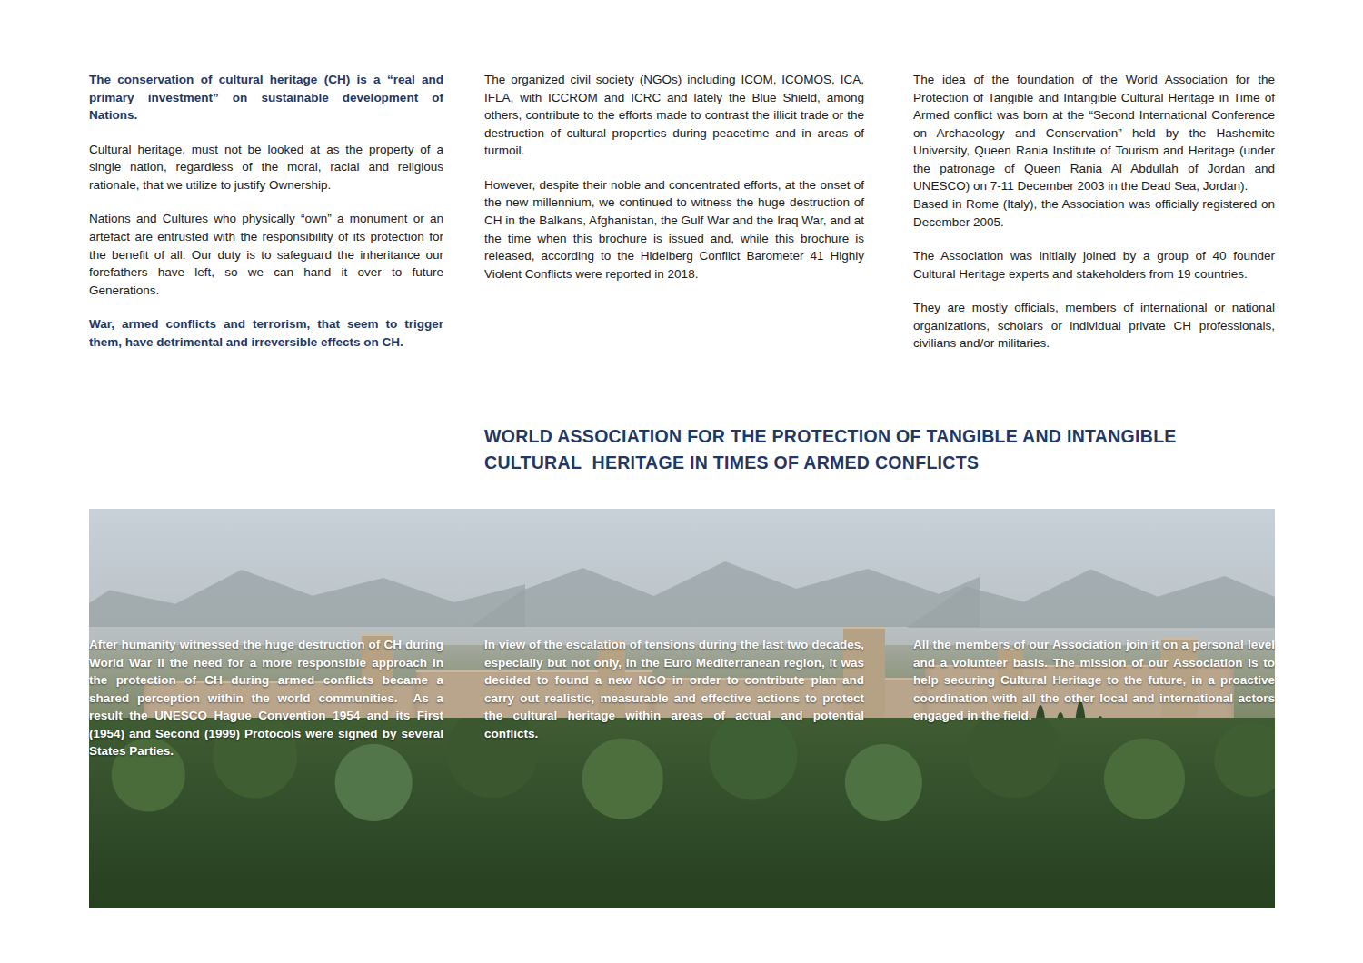The conservation of cultural heritage (CH) is a “real and primary investment” on sustainable development of Nations.
Cultural heritage, must not be looked at as the property of a single nation, regardless of the moral, racial and religious rationale, that we utilize to justify Ownership.
Nations and Cultures who physically “own” a monument or an artefact are entrusted with the responsibility of its protection for the benefit of all. Our duty is to safeguard the inheritance our forefathers have left, so we can hand it over to future Generations.
War, armed conflicts and terrorism, that seem to trigger them, have detrimental and irreversible effects on CH.
The organized civil society (NGOs) including ICOM, ICOMOS, ICA, IFLA, with ICCROM and ICRC and lately the Blue Shield, among others, contribute to the efforts made to contrast the illicit trade or the destruction of cultural properties during peacetime and in areas of turmoil.
However, despite their noble and concentrated efforts, at the onset of the new millennium, we continued to witness the huge destruction of CH in the Balkans, Afghanistan, the Gulf War and the Iraq War, and at the time when this brochure is issued and, while this brochure is released, according to the Hidelberg Conflict Barometer 41 Highly Violent Conflicts were reported in 2018.
The idea of the foundation of the World Association for the Protection of Tangible and Intangible Cultural Heritage in Time of Armed conflict was born at the “Second International Conference on Archaeology and Conservation” held by the Hashemite University, Queen Rania Institute of Tourism and Heritage (under the patronage of Queen Rania Al Abdullah of Jordan and UNESCO) on 7-11 December 2003 in the Dead Sea, Jordan).
Based in Rome (Italy), the Association was officially registered on December 2005.
The Association was initially joined by a group of 40 founder Cultural Heritage experts and stakeholders from 19 countries.
They are mostly officials, members of international or national organizations, scholars or individual private CH professionals, civilians and/or militaries.
WORLD ASSOCIATION FOR THE PROTECTION OF TANGIBLE AND INTANGIBLE CULTURAL HERITAGE IN TIMES OF ARMED CONFLICTS
After humanity witnessed the huge destruction of CH during World War II the need for a more responsible approach in the protection of CH during armed conflicts became a shared perception within the world communities. As a result the UNESCO Hague Convention 1954 and its First (1954) and Second (1999) Protocols were signed by several States Parties.
In view of the escalation of tensions during the last two decades, especially but not only, in the Euro Mediterranean region, it was decided to found a new NGO in order to contribute plan and carry out realistic, measurable and effective actions to protect the cultural heritage within areas of actual and potential conflicts.
All the members of our Association join it on a personal level and a volunteer basis. The mission of our Association is to help securing Cultural Heritage to the future, in a proactive coordination with all the other local and international actors engaged in the field.